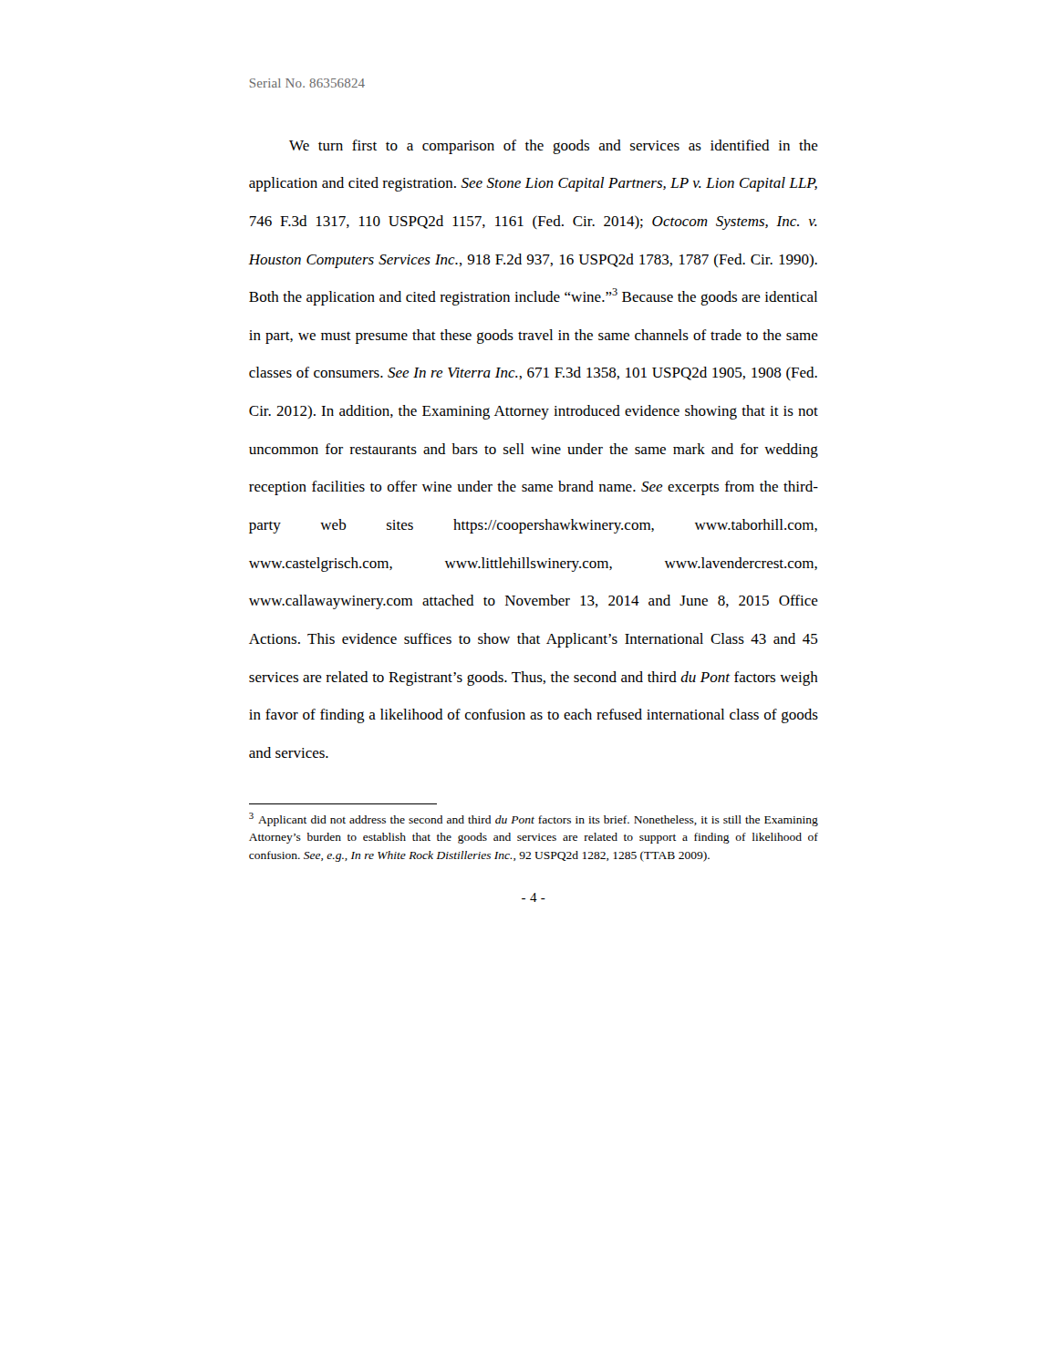Serial No. 86356824
We turn first to a comparison of the goods and services as identified in the application and cited registration. See Stone Lion Capital Partners, LP v. Lion Capital LLP, 746 F.3d 1317, 110 USPQ2d 1157, 1161 (Fed. Cir. 2014); Octocom Systems, Inc. v. Houston Computers Services Inc., 918 F.2d 937, 16 USPQ2d 1783, 1787 (Fed. Cir. 1990). Both the application and cited registration include “wine.”3 Because the goods are identical in part, we must presume that these goods travel in the same channels of trade to the same classes of consumers. See In re Viterra Inc., 671 F.3d 1358, 101 USPQ2d 1905, 1908 (Fed. Cir. 2012). In addition, the Examining Attorney introduced evidence showing that it is not uncommon for restaurants and bars to sell wine under the same mark and for wedding reception facilities to offer wine under the same brand name. See excerpts from the third-party web sites https://coopershawkwinery.com, www.taborhill.com, www.castelgrisch.com, www.littlehillswinery.com, www.lavendercrest.com, www.callawaywinery.com attached to November 13, 2014 and June 8, 2015 Office Actions. This evidence suffices to show that Applicant’s International Class 43 and 45 services are related to Registrant’s goods. Thus, the second and third du Pont factors weigh in favor of finding a likelihood of confusion as to each refused international class of goods and services.
3 Applicant did not address the second and third du Pont factors in its brief. Nonetheless, it is still the Examining Attorney’s burden to establish that the goods and services are related to support a finding of likelihood of confusion. See, e.g., In re White Rock Distilleries Inc., 92 USPQ2d 1282, 1285 (TTAB 2009).
- 4 -